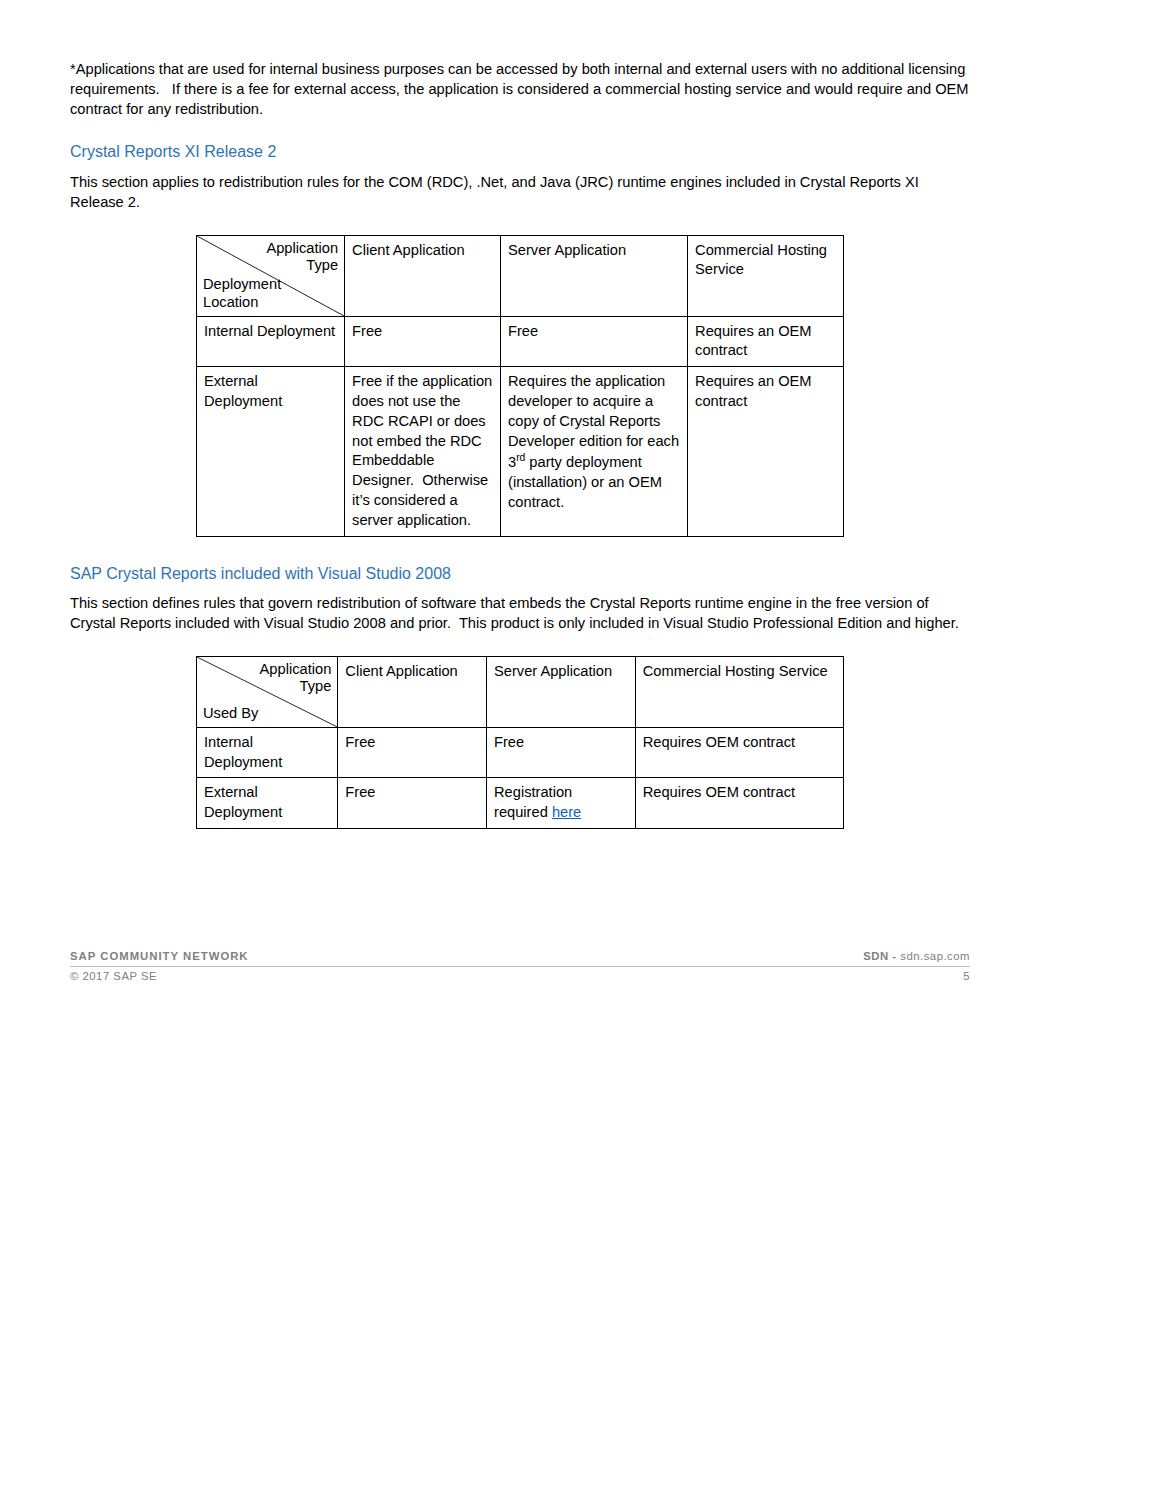*Applications that are used for internal business purposes can be accessed by both internal and external users with no additional licensing requirements. If there is a fee for external access, the application is considered a commercial hosting service and would require and OEM contract for any redistribution.
Crystal Reports XI Release 2
This section applies to redistribution rules for the COM (RDC), .Net, and Java (JRC) runtime engines included in Crystal Reports XI Release 2.
| Application Type Deployment Location | Client Application | Server Application | Commercial Hosting Service |
| Internal Deployment | Free | Free | Requires an OEM contract |
| External Deployment | Free if the application does not use the RDC RCAPI or does not embed the RDC Embeddable Designer. Otherwise it’s considered a server application. | Requires the application developer to acquire a copy of Crystal Reports Developer edition for each 3 rd party deployment (installation) or an OEM contract. | Requires an OEM contract |
SAP Crystal Reports included with Visual Studio 2008
This section defines rules that govern redistribution of software that embeds the Crystal Reports runtime engine in the free version of Crystal Reports included with Visual Studio 2008 and prior. This product is only included in Visual Studio Professional Edition and higher.
| Application Type Used By | Client Application | Server Application | Commercial Hosting Service |
| Internal Deployment | Free | Free | Requires OEM contract |
| External Deployment | Free | Registration required here | Requires OEM contract |
SAP COMMUNITY NETWORK SDN - sdn.sap.com
© 2017 SAP SE 5